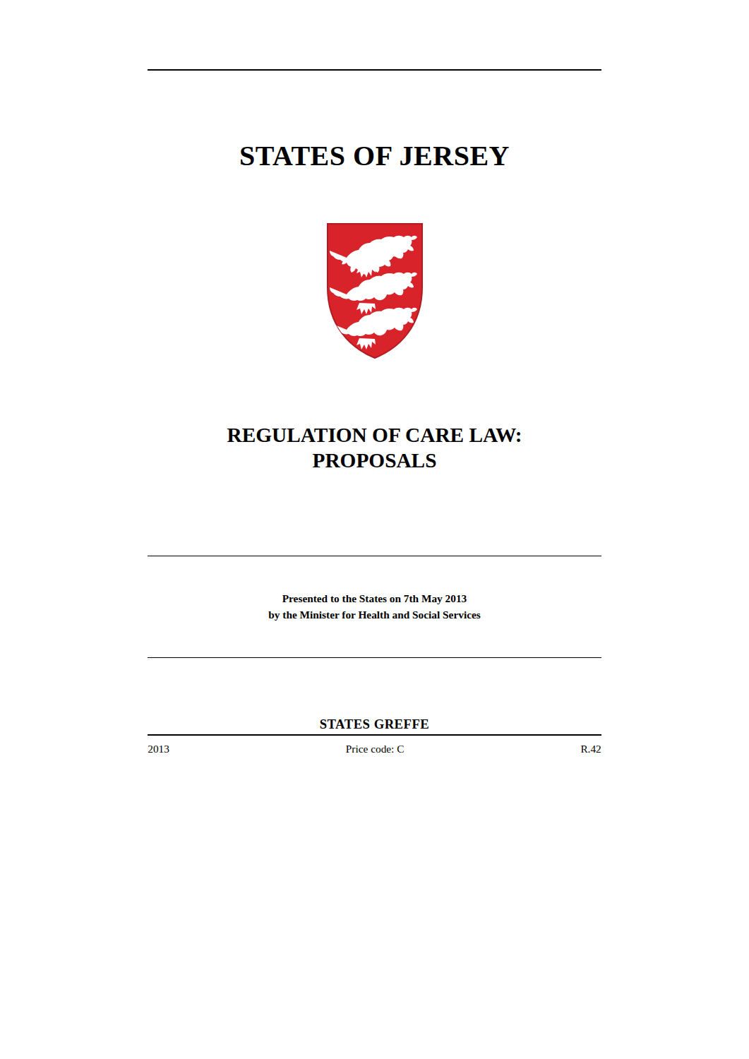STATES OF JERSEY
REGULATION OF CARE LAW:
PROPOSALS
Presented to the States on 7th May 2013
by the Minister for Health and Social Services
STATES GREFFE
2013 Price code: C R.42